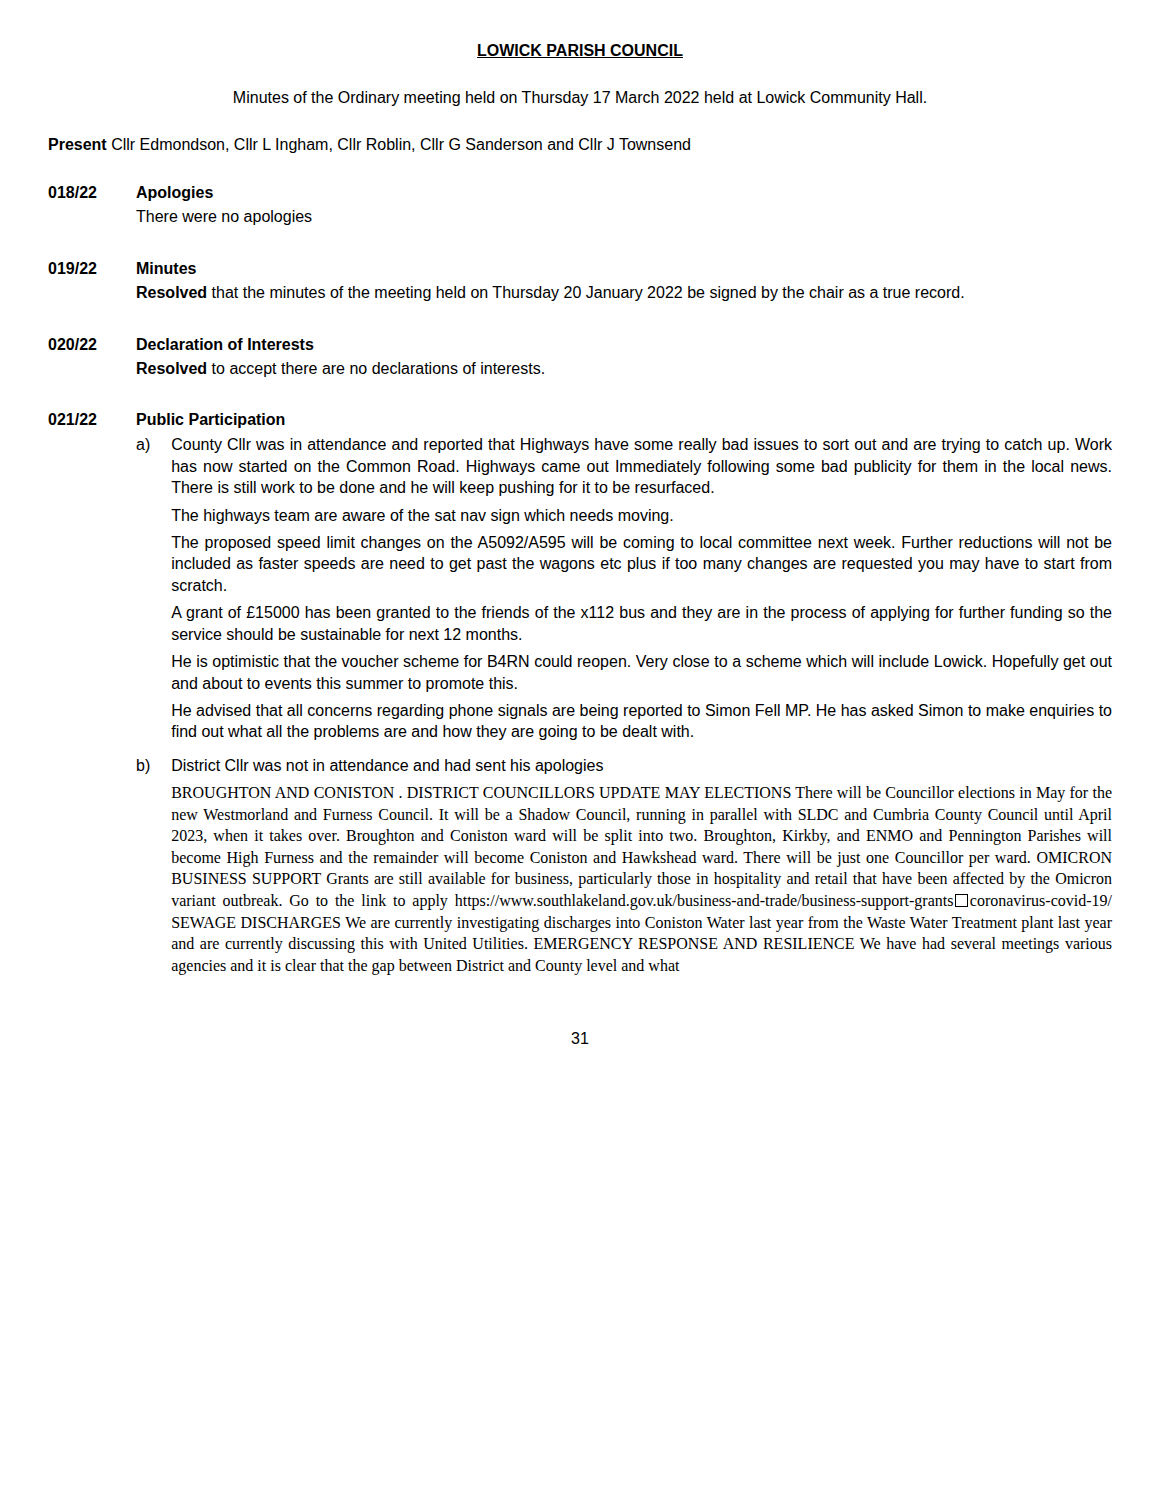LOWICK PARISH COUNCIL
Minutes of the Ordinary meeting held on Thursday 17 March 2022 held at Lowick Community Hall.
Present Cllr Edmondson, Cllr L Ingham, Cllr Roblin, Cllr G Sanderson and Cllr J Townsend
018/22
Apologies
There were no apologies
019/22
Minutes
Resolved that the minutes of the meeting held on Thursday 20 January 2022 be signed by the chair as a true record.
020/22
Declaration of Interests
Resolved to accept there are no declarations of interests.
021/22
Public Participation
a)
County Cllr was in attendance and reported that Highways have some really bad issues to sort out and are trying to catch up. Work has now started on the Common Road. Highways came out Immediately following some bad publicity for them in the local news. There is still work to be done and he will keep pushing for it to be resurfaced.
The highways team are aware of the sat nav sign which needs moving.
The proposed speed limit changes on the A5092/A595 will be coming to local committee next week. Further reductions will not be included as faster speeds are need to get past the wagons etc plus if too many changes are requested you may have to start from scratch.
A grant of £15000 has been granted to the friends of the x112 bus and they are in the process of applying for further funding so the service should be sustainable for next 12 months.
He is optimistic that the voucher scheme for B4RN could reopen. Very close to a scheme which will include Lowick. Hopefully get out and about to events this summer to promote this.
He advised that all concerns regarding phone signals are being reported to Simon Fell MP. He has asked Simon to make enquiries to find out what all the problems are and how they are going to be dealt with.
b)
District Cllr was not in attendance and had sent his apologies
BROUGHTON AND CONISTON . DISTRICT COUNCILLORS UPDATE MAY ELECTIONS There will be Councillor elections in May for the new Westmorland and Furness Council. It will be a Shadow Council, running in parallel with SLDC and Cumbria County Council until April 2023, when it takes over. Broughton and Coniston ward will be split into two. Broughton, Kirkby, and ENMO and Pennington Parishes will become High Furness and the remainder will become Coniston and Hawkshead ward. There will be just one Councillor per ward. OMICRON BUSINESS SUPPORT Grants are still available for business, particularly those in hospitality and retail that have been affected by the Omicron variant outbreak. Go to the link to apply https://www.southlakeland.gov.uk/business-and-trade/business-support-grants coronavirus-covid-19/ SEWAGE DISCHARGES We are currently investigating discharges into Coniston Water last year from the Waste Water Treatment plant last year and are currently discussing this with United Utilities. EMERGENCY RESPONSE AND RESILIENCE We have had several meetings various agencies and it is clear that the gap between District and County level and what
31